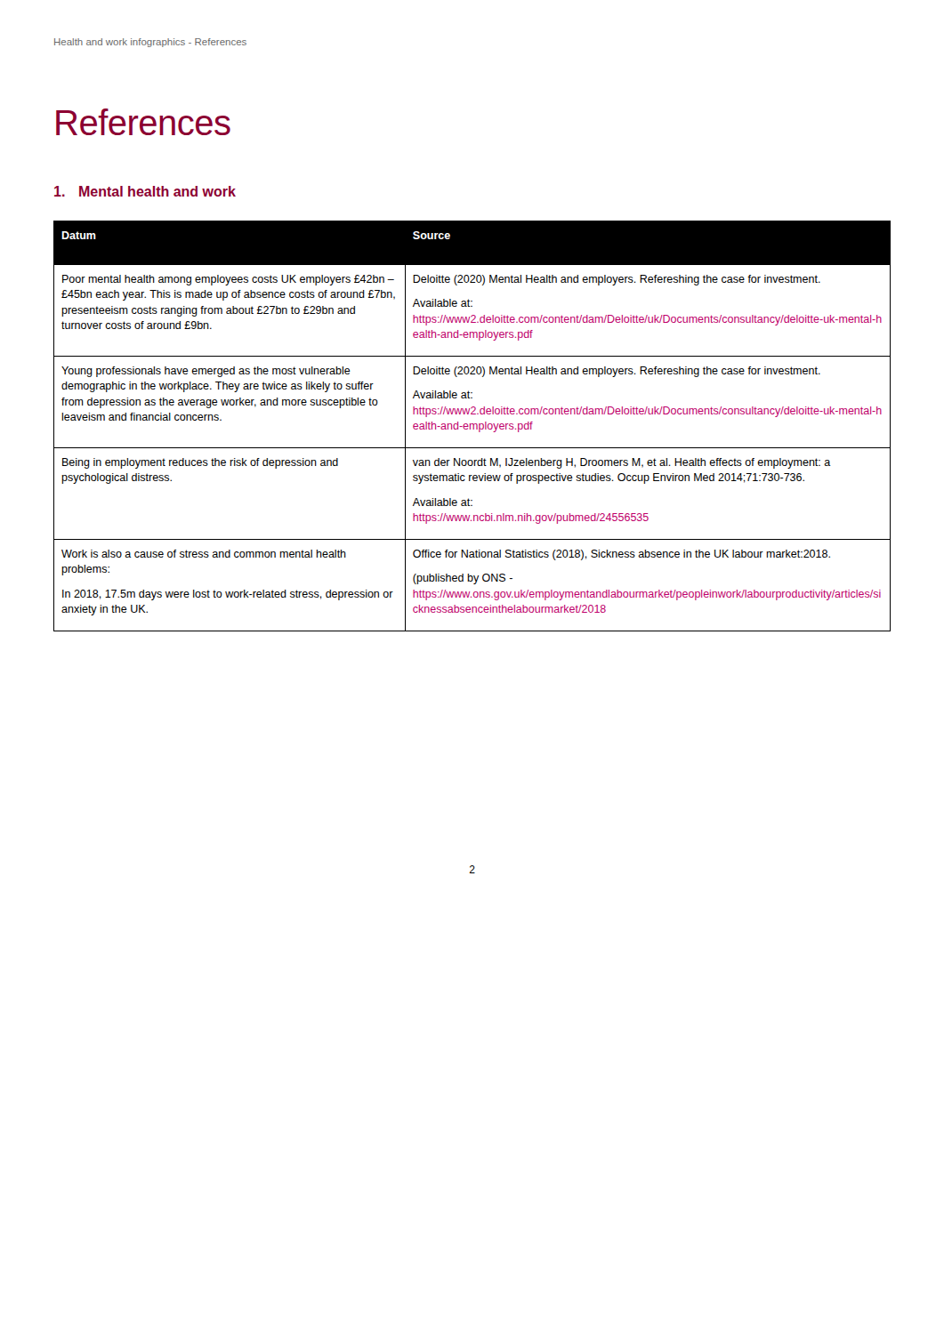Health and work infographics - References
References
1. Mental health and work
| Datum | Source |
| --- | --- |
| Poor mental health among employees costs UK employers £42bn – £45bn each year. This is made up of absence costs of around £7bn, presenteeism costs ranging from about £27bn to £29bn and turnover costs of around £9bn. | Deloitte (2020) Mental Health and employers. Refereshing the case for investment. Available at: https://www2.deloitte.com/content/dam/Deloitte/uk/Documents/consultancy/deloitte-uk-mental-health-and-employers.pdf |
| Young professionals have emerged as the most vulnerable demographic in the workplace. They are twice as likely to suffer from depression as the average worker, and more susceptible to leaveism and financial concerns. | Deloitte (2020) Mental Health and employers. Refereshing the case for investment. Available at: https://www2.deloitte.com/content/dam/Deloitte/uk/Documents/consultancy/deloitte-uk-mental-health-and-employers.pdf |
| Being in employment reduces the risk of depression and psychological distress. | van der Noordt M, IJzelenberg H, Droomers M, et al. Health effects of employment: a systematic review of prospective studies. Occup Environ Med 2014;71:730-736. Available at: https://www.ncbi.nlm.nih.gov/pubmed/24556535 |
| Work is also a cause of stress and common mental health problems: In 2018, 17.5m days were lost to work-related stress, depression or anxiety in the UK. | Office for National Statistics (2018), Sickness absence in the UK labour market:2018. (published by ONS - https://www.ons.gov.uk/employmentandlabourmarket/peopleinwork/labourproductivity/articles/sicknessabsenceinthelabourmarket/2018 |
2